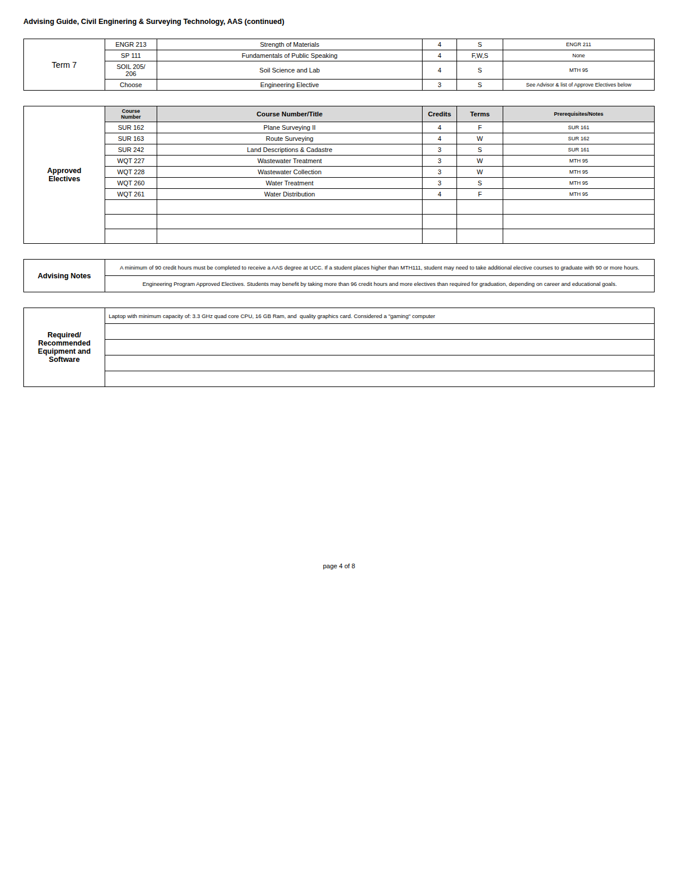Advising Guide, Civil Enginering & Surveying Technology, AAS (continued)
| Term 7 | ENGR 213 | Strength of Materials | 4 | S | ENGR 211 |
| SP 111 | Fundamentals of Public Speaking | 4 | F,W,S | None |
| SOIL 205/ 206 | Soil Science and Lab | 4 | S | MTH 95 |
| Choose | Engineering Elective | 3 | S | See Advisor & list of Approve Electives below |
| Approved Electives | Course Number | Course Number/Title | Credits | Terms | Prerequisites/Notes |
| SUR 162 | Plane Surveying II | 4 | F | SUR 161 |
| SUR 163 | Route Surveying | 4 | W | SUR 162 |
| SUR 242 | Land Descriptions & Cadastre | 3 | S | SUR 161 |
| WQT 227 | Wastewater Treatment | 3 | W | MTH 95 |
| WQT 228 | Wastewater Collection | 3 | W | MTH 95 |
| WQT 260 | Water Treatment | 3 | S | MTH 95 |
| WQT 261 | Water Distribution | 4 | F | MTH 95 |
| Advising Notes | A minimum of 90 credit hours must be completed to receive a AAS degree at UCC. If a student places higher than MTH111, student may need to take additional elective courses to graduate with 90 or more hours. |
| Engineering Program Approved Electives. Students may benefit by taking more than 96 credit hours and more electives than required for graduation, depending on career and educational goals. |
| Required/ Recommended Equipment and Software | Laptop with minimum capacity of: 3.3 GHz quad core CPU, 16 GB Ram, and quality graphics card. Considered a "gaming" computer |
page 4 of 8